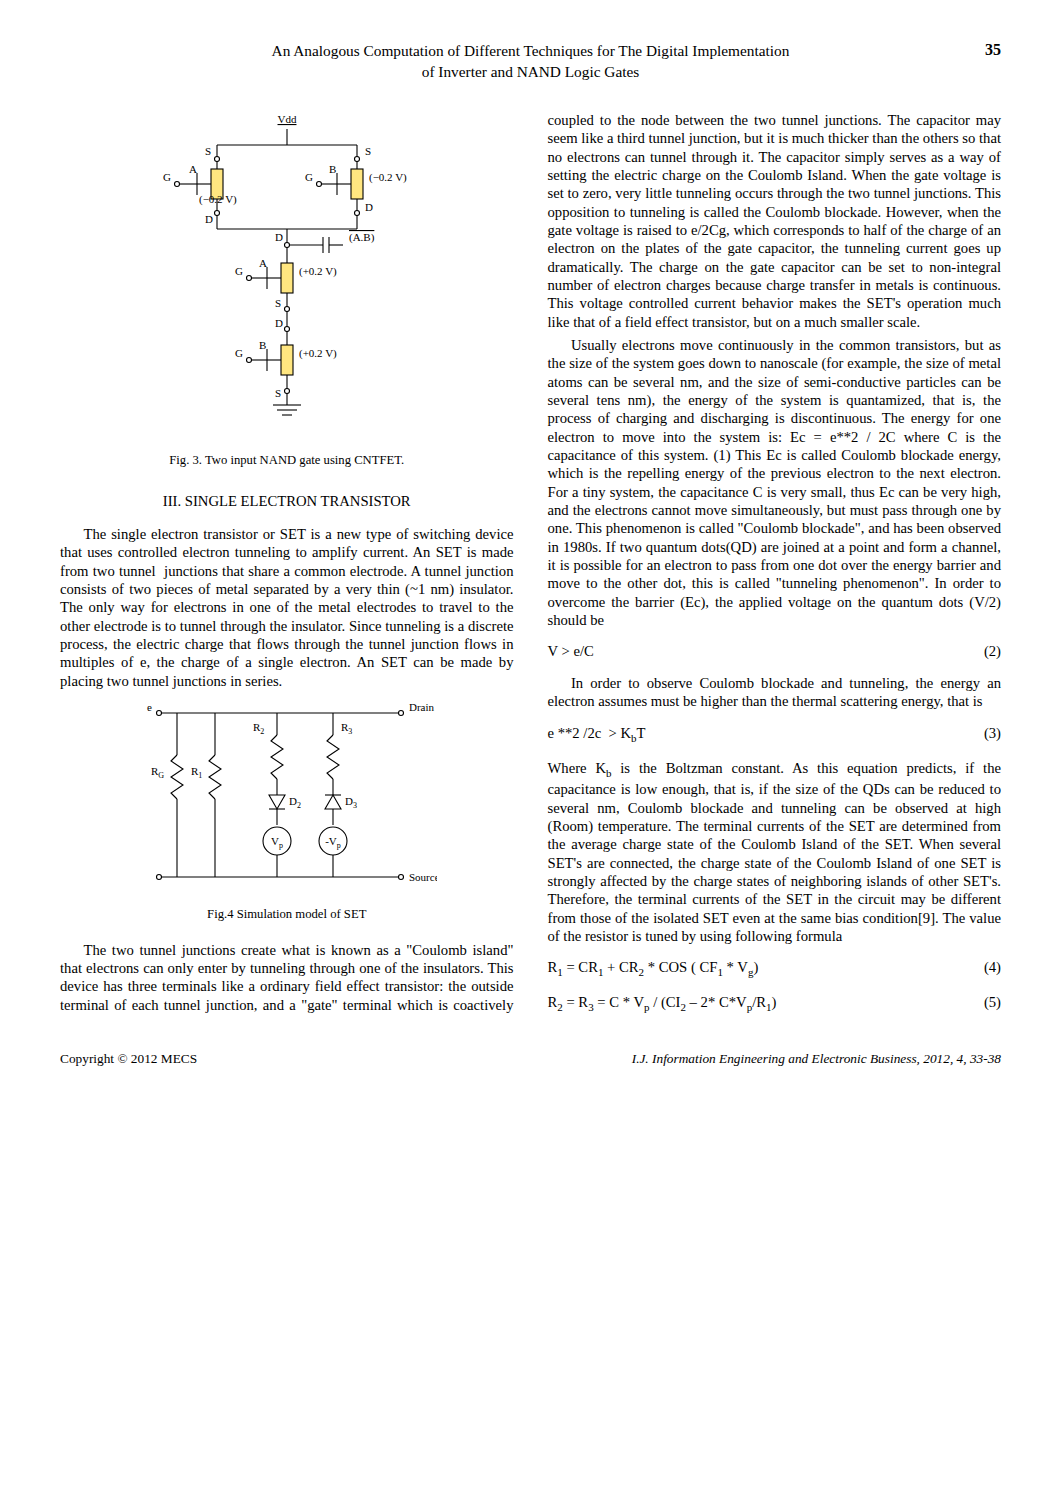35
An Analogous Computation of Different Techniques for The Digital Implementation
of Inverter and NAND Logic Gates
Vdd S G A (−0.2 V) D S G B (−0.2 V) D (A.B) D G A (+0.2 V) S D G B (+0.2 V) S
Fig. 3. Two input NAND gate using CNTFET.
III. SINGLE ELECTRON TRANSISTOR
The single electron transistor or SET is a new type of switching device that uses controlled electron tunneling to amplify current. An SET is made from two tunnel junctions that share a common electrode. A tunnel junction consists of two pieces of metal separated by a very thin (~1 nm) insulator. The only way for electrons in one of the metal electrodes to travel to the other electrode is to tunnel through the insulator. Since tunneling is a discrete process, the electric charge that flows through the tunnel junction flows in multiples of e, the charge of a single electron. An SET can be made by placing two tunnel junctions in series.
e Drain Source RG R1 R2 R3 D2 D3 Vp -Vp
Fig.4 Simulation model of SET
The two tunnel junctions create what is known as a "Coulomb island" that electrons can only enter by tunneling through one of the insulators. This device has three terminals like a ordinary field effect transistor: the outside terminal of each tunnel junction, and a "gate" terminal which is coactively coupled to the node between the two tunnel junctions. The capacitor may seem like a third tunnel junction, but it is much thicker than the others so that no electrons can tunnel through it. The capacitor simply serves as a way of setting the electric charge on the Coulomb Island. When the gate voltage is set to zero, very little tunneling occurs through the two tunnel junctions. This opposition to tunneling is called the Coulomb blockade. However, when the gate voltage is raised to e/2Cg, which corresponds to half of the charge of an electron on the plates of the gate capacitor, the tunneling current goes up dramatically. The charge on the gate capacitor can be set to non-integral number of electron charges because charge transfer in metals is continuous. This voltage controlled current behavior makes the SET's operation much like that of a field effect transistor, but on a much smaller scale.
Usually electrons move continuously in the common transistors, but as the size of the system goes down to nanoscale (for example, the size of metal atoms can be several nm, and the size of semi-conductive particles can be several tens nm), the energy of the system is quantamized, that is, the process of charging and discharging is discontinuous. The energy for one electron to move into the system is: Ec = e**2 / 2C where C is the capacitance of this system. (1) This Ec is called Coulomb blockade energy, which is the repelling energy of the previous electron to the next electron. For a tiny system, the capacitance C is very small, thus Ec can be very high, and the electrons cannot move simultaneously, but must pass through one by one. This phenomenon is called "Coulomb blockade", and has been observed in 1980s. If two quantum dots(QD) are joined at a point and form a channel, it is possible for an electron to pass from one dot over the energy barrier and move to the other dot, this is called "tunneling phenomenon". In order to overcome the barrier (Ec), the applied voltage on the quantum dots (V/2) should be
V > e/C (2)
In order to observe Coulomb blockade and tunneling, the energy an electron assumes must be higher than the thermal scattering energy, that is
e **2 /2c > KbT (3)
Where Kb is the Boltzman constant. As this equation predicts, if the capacitance is low enough, that is, if the size of the QDs can be reduced to several nm, Coulomb blockade and tunneling can be observed at high (Room) temperature. The terminal currents of the SET are determined from the average charge state of the Coulomb Island of the SET. When several SET's are connected, the charge state of the Coulomb Island of one SET is strongly affected by the charge states of neighboring islands of other SET's. Therefore, the terminal currents of the SET in the circuit may be different from those of the isolated SET even at the same bias condition[9]. The value of the resistor is tuned by using following formula
R1 = CR1 + CR2 * COS ( CF1 * Vg) (4)
R2 = R3 = C * Vp / (CI2 – 2* C*Vp/R1) (5)
Copyright © 2012 MECS
I.J. Information Engineering and Electronic Business, 2012, 4, 33-38